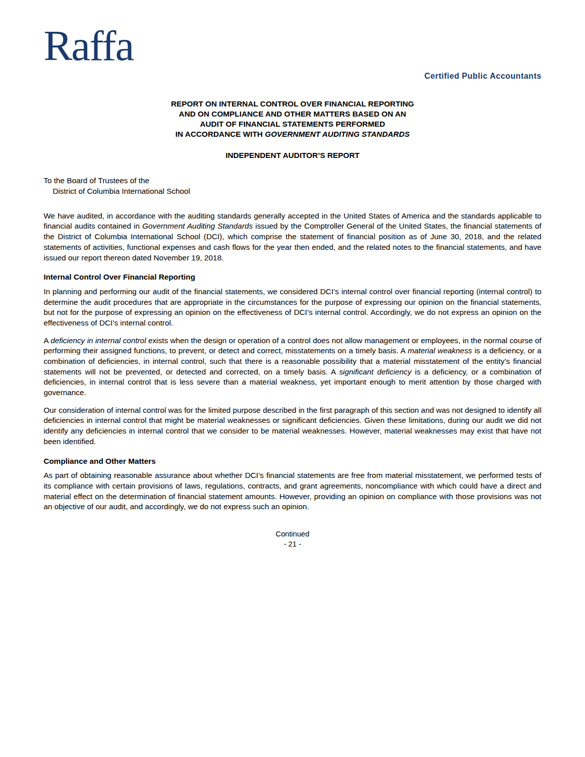Raffa
Certified Public Accountants
Report on Internal Control Over Financial Reporting
and on Compliance and Other Matters Based on an
Audit of Financial Statements Performed
in Accordance with Government Auditing Standards
Independent Auditor’s Report
To the Board of Trustees of the
District of Columbia International School
We have audited, in accordance with the auditing standards generally accepted in the United States of America and the standards applicable to financial audits contained in Government Auditing Standards issued by the Comptroller General of the United States, the financial statements of the District of Columbia International School (DCI), which comprise the statement of financial position as of June 30, 2018, and the related statements of activities, functional expenses and cash flows for the year then ended, and the related notes to the financial statements, and have issued our report thereon dated November 19, 2018.
Internal Control Over Financial Reporting
In planning and performing our audit of the financial statements, we considered DCI’s internal control over financial reporting (internal control) to determine the audit procedures that are appropriate in the circumstances for the purpose of expressing our opinion on the financial statements, but not for the purpose of expressing an opinion on the effectiveness of DCI’s internal control. Accordingly, we do not express an opinion on the effectiveness of DCI’s internal control.
A deficiency in internal control exists when the design or operation of a control does not allow management or employees, in the normal course of performing their assigned functions, to prevent, or detect and correct, misstatements on a timely basis. A material weakness is a deficiency, or a combination of deficiencies, in internal control, such that there is a reasonable possibility that a material misstatement of the entity’s financial statements will not be prevented, or detected and corrected, on a timely basis. A significant deficiency is a deficiency, or a combination of deficiencies, in internal control that is less severe than a material weakness, yet important enough to merit attention by those charged with governance.
Our consideration of internal control was for the limited purpose described in the first paragraph of this section and was not designed to identify all deficiencies in internal control that might be material weaknesses or significant deficiencies. Given these limitations, during our audit we did not identify any deficiencies in internal control that we consider to be material weaknesses. However, material weaknesses may exist that have not been identified.
Compliance and Other Matters
As part of obtaining reasonable assurance about whether DCI’s financial statements are free from material misstatement, we performed tests of its compliance with certain provisions of laws, regulations, contracts, and grant agreements, noncompliance with which could have a direct and material effect on the determination of financial statement amounts. However, providing an opinion on compliance with those provisions was not an objective of our audit, and accordingly, we do not express such an opinion.
Continued
- 21 -